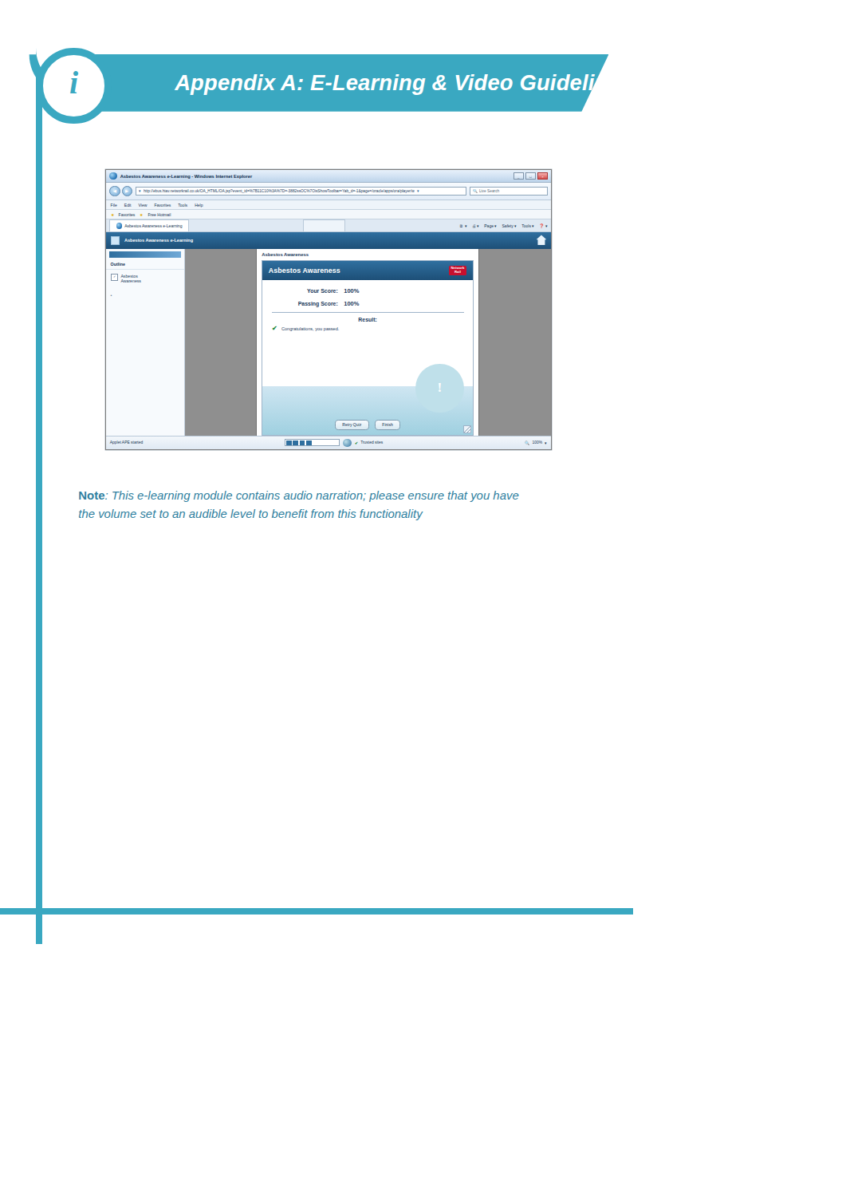Appendix A: E-Learning & Video Guidelines
i
Asbestos Awareness e-Learning - Windows Internet Explorer
_□×
◀▶
▾ http://ebus.hiav.networkrail.co.uk/OA_HTML/OA.jsp?event_id=%7B11C10%3A%7D=-3882ssOC%7OisShowToolbar=Yab_d=-1&page=/oracle/apps/ora/player/w ▾
🔍 Live Search
File Edit View Favorites Tools Help
★Favorites ★Free Hotmail
Asbestos Awareness e-Learning
🗎 ▾🖨 ▾Page ▾Safety ▾Tools ▾❓ ▾
Asbestos Awareness e-Learning
Outline
✓Asbestos
Awareness
•
Asbestos Awareness
Asbestos Awareness
NetworkRail
Your Score: 100%
Passing Score: 100%
Result:
✔Congratulations, you passed.
!
Retry Quiz Finish
Applet APE started
✔ Trusted sites
🔍 100% ▾
Note: This e-learning module contains audio narration; please ensure that you have the volume set to an audible level to benefit from this functionality